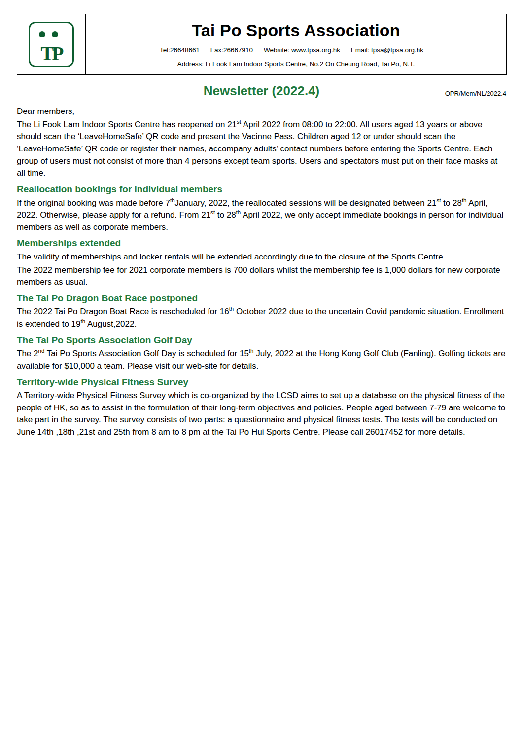TP
Tai Po Sports Association
Tel:26648661 Fax:26667910 Website: www.tpsa.org.hk Email: tpsa@tpsa.org.hk
Address: Li Fook Lam Indoor Sports Centre, No.2 On Cheung Road, Tai Po, N.T.
Newsletter (2022.4) OPR/Mem/NL/2022.4
Dear members,
The Li Fook Lam Indoor Sports Centre has reopened on 21st April 2022 from 08:00 to 22:00. All users aged 13 years or above should scan the ‘LeaveHomeSafe’ QR code and present the Vacinne Pass. Children aged 12 or under should scan the ‘LeaveHomeSafe’ QR code or register their names, accompany adults’ contact numbers before entering the Sports Centre. Each group of users must not consist of more than 4 persons except team sports. Users and spectators must put on their face masks at all time.
Reallocation bookings for individual members
If the original booking was made before 7thJanuary, 2022, the reallocated sessions will be designated between 21st to 28th April, 2022. Otherwise, please apply for a refund. From 21st to 28th April 2022, we only accept immediate bookings in person for individual members as well as corporate members.
Memberships extended
The validity of memberships and locker rentals will be extended accordingly due to the closure of the Sports Centre.
The 2022 membership fee for 2021 corporate members is 700 dollars whilst the membership fee is 1,000 dollars for new corporate members as usual.
The Tai Po Dragon Boat Race postponed
The 2022 Tai Po Dragon Boat Race is rescheduled for 16th October 2022 due to the uncertain Covid pandemic situation. Enrollment is extended to 19th August,2022.
The Tai Po Sports Association Golf Day
The 2nd Tai Po Sports Association Golf Day is scheduled for 15th July, 2022 at the Hong Kong Golf Club (Fanling). Golfing tickets are available for $10,000 a team. Please visit our web-site for details.
Territory-wide Physical Fitness Survey
A Territory-wide Physical Fitness Survey which is co-organized by the LCSD aims to set up a database on the physical fitness of the people of HK, so as to assist in the formulation of their long-term objectives and policies. People aged between 7-79 are welcome to take part in the survey. The survey consists of two parts: a questionnaire and physical fitness tests. The tests will be conducted on June 14th ,18th ,21st and 25th from 8 am to 8 pm at the Tai Po Hui Sports Centre. Please call 26017452 for more details.